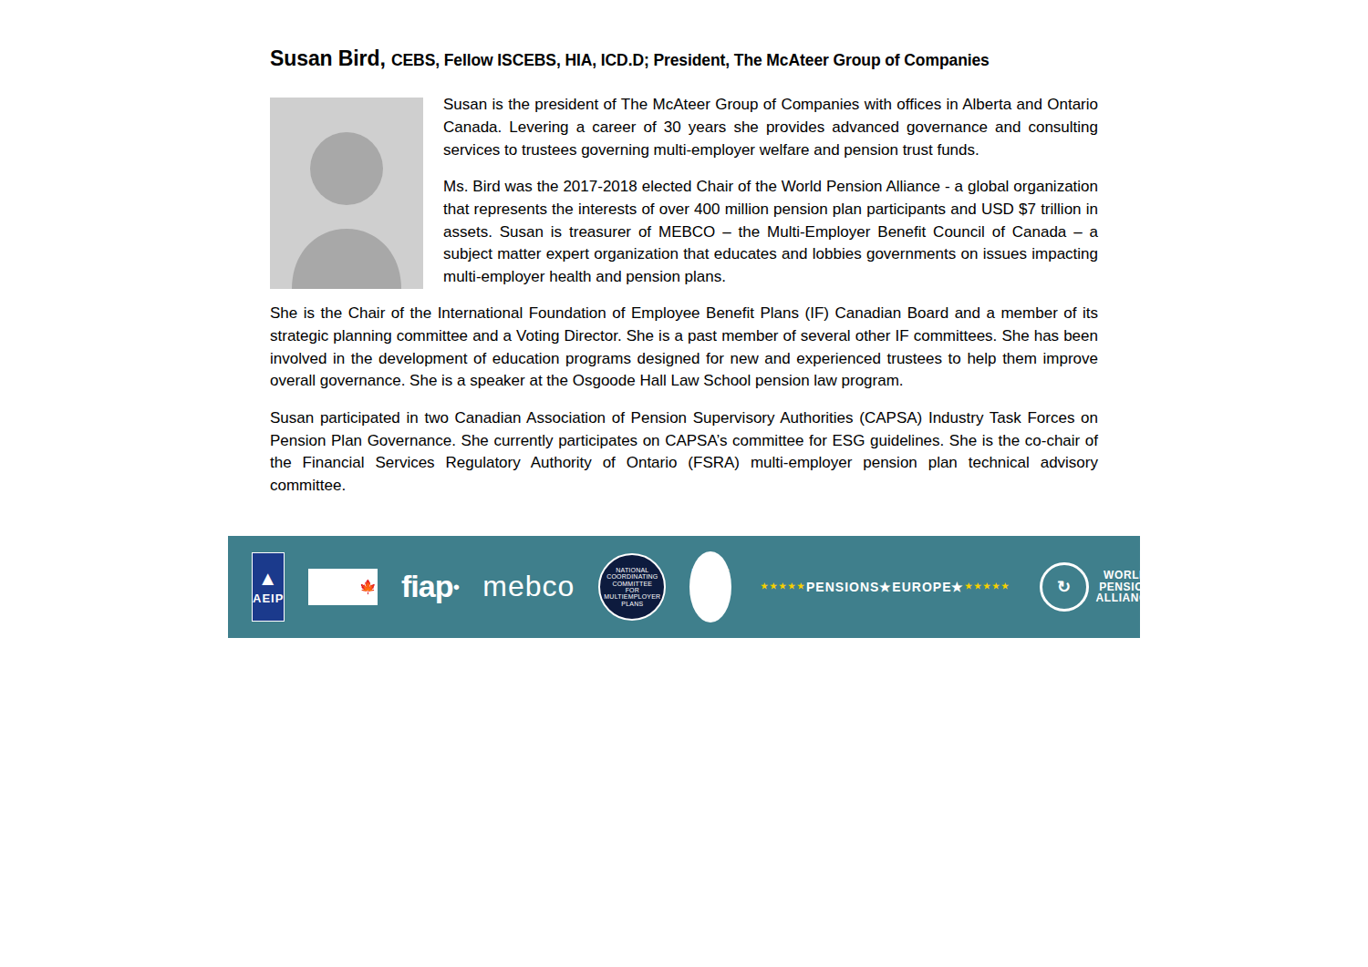Susan Bird, CEBS, Fellow ISCEBS, HIA, ICD.D; President, The McAteer Group of Companies
Susan is the president of The McAteer Group of Companies with offices in Alberta and Ontario Canada. Levering a career of 30 years she provides advanced governance and consulting services to trustees governing multi-employer welfare and pension trust funds.
Ms. Bird was the 2017-2018 elected Chair of the World Pension Alliance - a global organization that represents the interests of over 400 million pension plan participants and USD $7 trillion in assets. Susan is treasurer of MEBCO – the Multi-Employer Benefit Council of Canada – a subject matter expert organization that educates and lobbies governments on issues impacting multi-employer health and pension plans.
She is the Chair of the International Foundation of Employee Benefit Plans (IF) Canadian Board and a member of its strategic planning committee and a Voting Director. She is a past member of several other IF committees. She has been involved in the development of education programs designed for new and experienced trustees to help them improve overall governance. She is a speaker at the Osgoode Hall Law School pension law program.
Susan participated in two Canadian Association of Pension Supervisory Authorities (CAPSA) Industry Task Forces on Pension Plan Governance. She currently participates on CAPSA’s committee for ESG guidelines. She is the co-chair of the Financial Services Regulatory Authority of Ontario (FSRA) multi-employer pension plan technical advisory committee.
▲AEIP
cpplc🍁
fiap●
mebco
NATIONAL
COORDINATING
COMMITTEE
FOR
MULTIEMPLOYER
PLANS
NCPERS🏛1941
★★★★★PENSIONS★EUROPE★★★★★★
↻WORLD
PENSION
ALLIANCE
HOSTED BY AIST